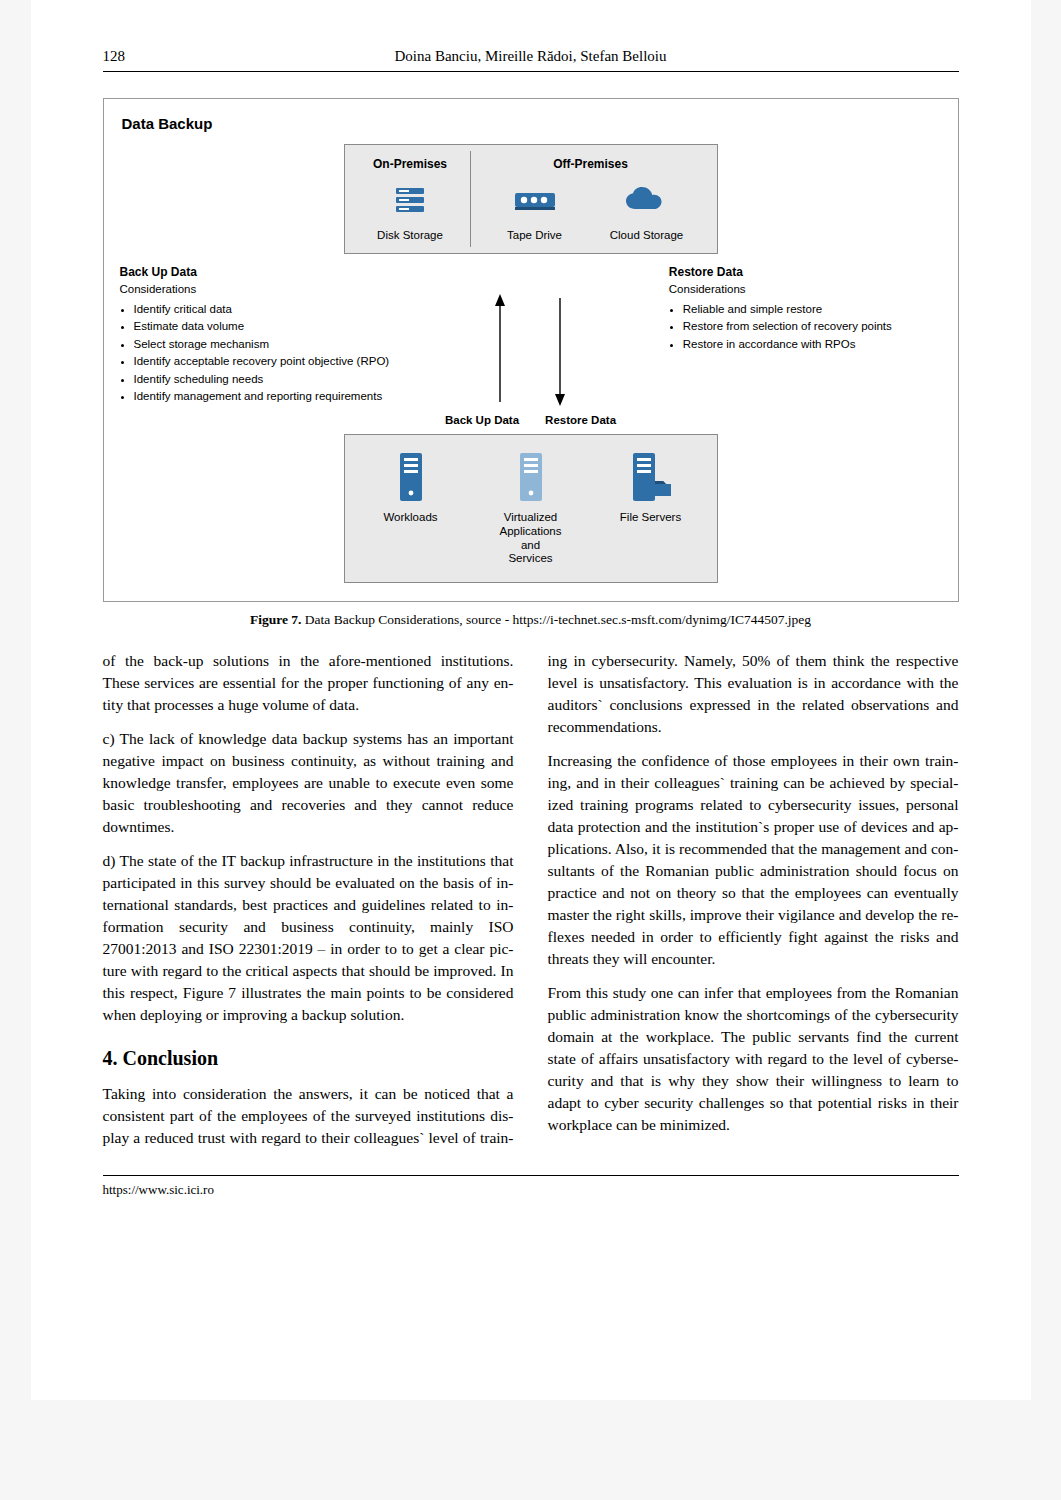128
Doina Banciu, Mireille Rădoi, Stefan Belloiu
Data Backup
On-Premises
Disk Storage
Off-Premises
Tape Drive
Cloud Storage
Back Up Data
Considerations
Identify critical data
Estimate data volume
Select storage mechanism
Identify acceptable recovery point objective (RPO)
Identify scheduling needs
Identify management and reporting requirements
Back Up Data Restore Data
Restore Data
Considerations
Reliable and simple restore
Restore from selection of recovery points
Restore in accordance with RPOs
Workloads
Virtualized
Applications
and
Services
File Servers
Figure 7. Data Backup Considerations, source - https://i-technet.sec.s-msft.com/dynimg/IC744507.jpeg
of the back-up solutions in the afore-mentioned institutions. These services are essential for the proper functioning of any entity that processes a huge volume of data.
c) The lack of knowledge data backup systems has an important negative impact on business continuity, as without training and knowledge transfer, employees are unable to execute even some basic troubleshooting and recoveries and they cannot reduce downtimes.
d) The state of the IT backup infrastructure in the institutions that participated in this survey should be evaluated on the basis of international standards, best practices and guidelines related to information security and business continuity, mainly ISO 27001:2013 and ISO 22301:2019 – in order to to get a clear picture with regard to the critical aspects that should be improved. In this respect, Figure 7 illustrates the main points to be considered when deploying or improving a backup solution.
4. Conclusion
Taking into consideration the answers, it can be noticed that a consistent part of the employees of the surveyed institutions display a reduced trust with regard to their colleagues` level of training in cybersecurity. Namely, 50% of them think the respective level is unsatisfactory. This evaluation is in accordance with the auditors` conclusions expressed in the related observations and recommendations.
Increasing the confidence of those employees in their own training, and in their colleagues` training can be achieved by specialized training programs related to cybersecurity issues, personal data protection and the institution`s proper use of devices and applications. Also, it is recommended that the management and consultants of the Romanian public administration should focus on practice and not on theory so that the employees can eventually master the right skills, improve their vigilance and develop the reflexes needed in order to efficiently fight against the risks and threats they will encounter.
From this study one can infer that employees from the Romanian public administration know the shortcomings of the cybersecurity domain at the workplace. The public servants find the current state of affairs unsatisfactory with regard to the level of cybersecurity and that is why they show their willingness to learn to adapt to cyber security challenges so that potential risks in their workplace can be minimized.
https://www.sic.ici.ro